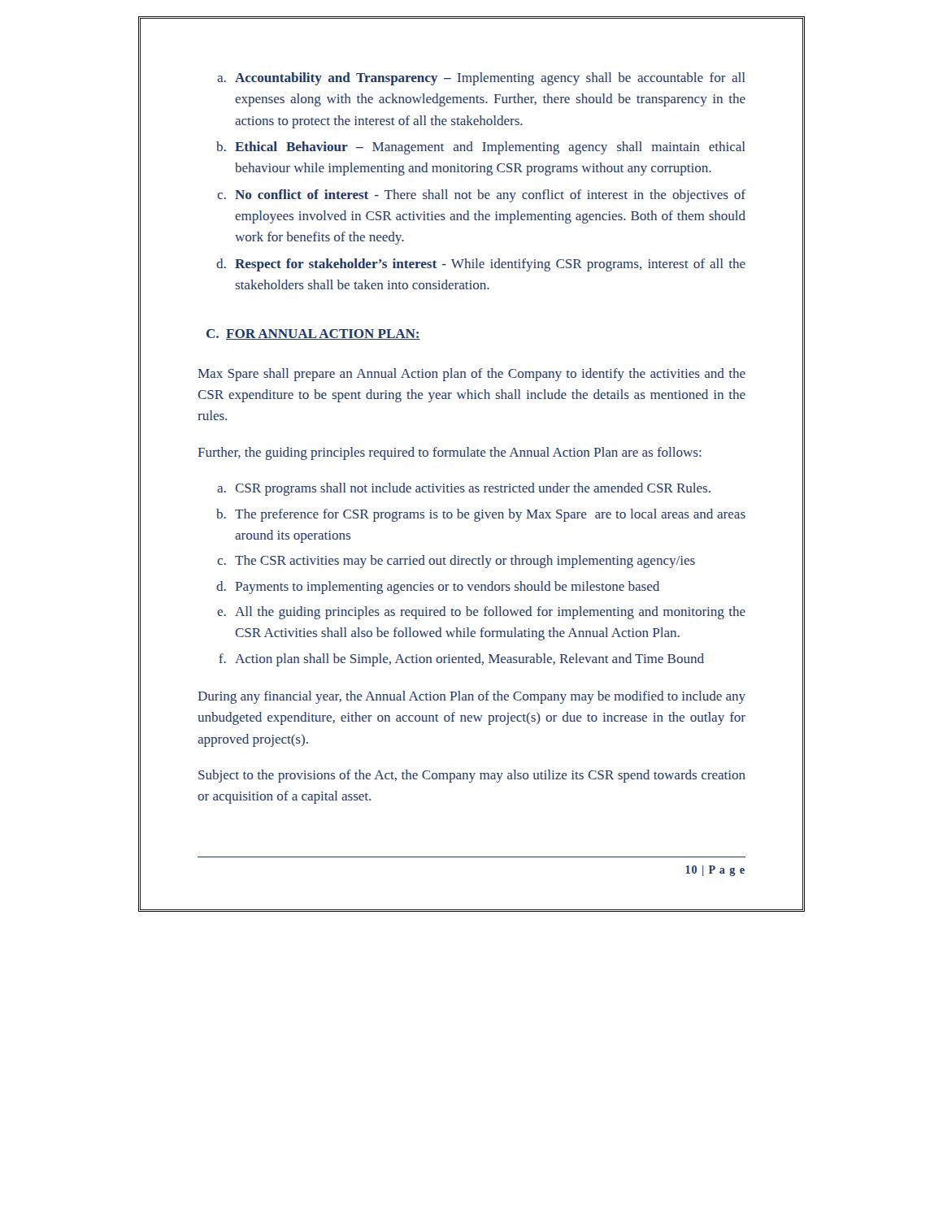Accountability and Transparency – Implementing agency shall be accountable for all expenses along with the acknowledgements. Further, there should be transparency in the actions to protect the interest of all the stakeholders.
Ethical Behaviour – Management and Implementing agency shall maintain ethical behaviour while implementing and monitoring CSR programs without any corruption.
No conflict of interest - There shall not be any conflict of interest in the objectives of employees involved in CSR activities and the implementing agencies. Both of them should work for benefits of the needy.
Respect for stakeholder’s interest - While identifying CSR programs, interest of all the stakeholders shall be taken into consideration.
C. FOR ANNUAL ACTION PLAN:
Max Spare shall prepare an Annual Action plan of the Company to identify the activities and the CSR expenditure to be spent during the year which shall include the details as mentioned in the rules.
Further, the guiding principles required to formulate the Annual Action Plan are as follows:
CSR programs shall not include activities as restricted under the amended CSR Rules.
The preference for CSR programs is to be given by Max Spare are to local areas and areas around its operations
The CSR activities may be carried out directly or through implementing agency/ies
Payments to implementing agencies or to vendors should be milestone based
All the guiding principles as required to be followed for implementing and monitoring the CSR Activities shall also be followed while formulating the Annual Action Plan.
Action plan shall be Simple, Action oriented, Measurable, Relevant and Time Bound
During any financial year, the Annual Action Plan of the Company may be modified to include any unbudgeted expenditure, either on account of new project(s) or due to increase in the outlay for approved project(s).
Subject to the provisions of the Act, the Company may also utilize its CSR spend towards creation or acquisition of a capital asset.
10 | P a g e